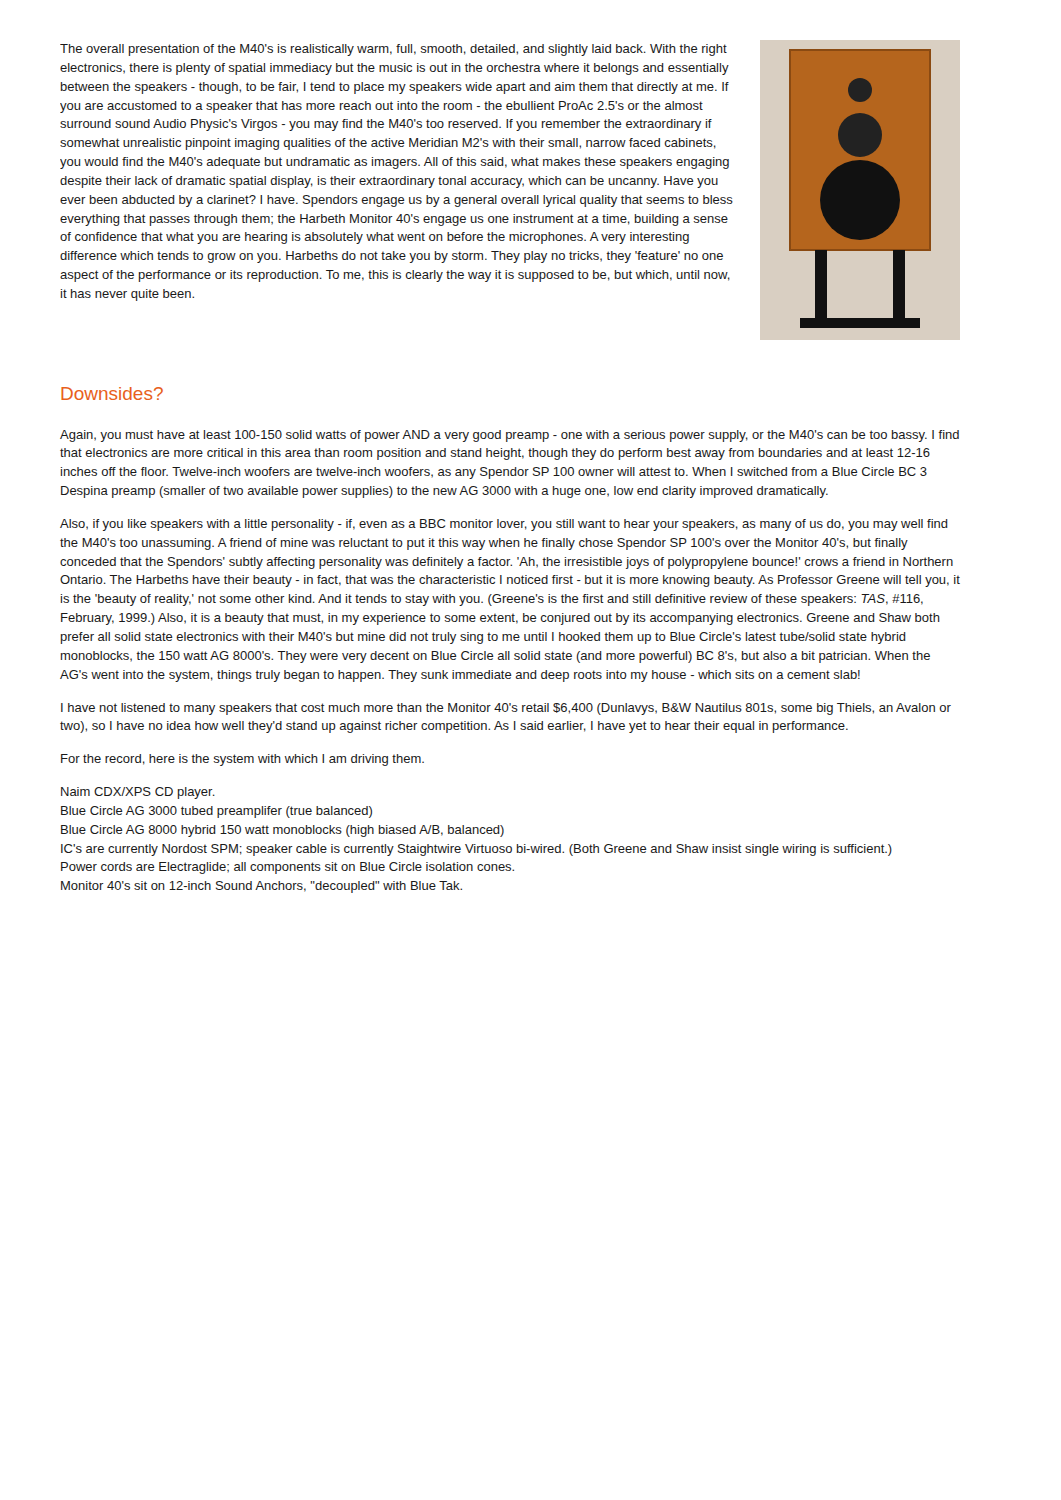The overall presentation of the M40's is realistically warm, full, smooth, detailed, and slightly laid back. With the right electronics, there is plenty of spatial immediacy but the music is out in the orchestra where it belongs and essentially between the speakers - though, to be fair, I tend to place my speakers wide apart and aim them that directly at me. If you are accustomed to a speaker that has more reach out into the room - the ebullient ProAc 2.5's or the almost surround sound Audio Physic's Virgos - you may find the M40's too reserved. If you remember the extraordinary if somewhat unrealistic pinpoint imaging qualities of the active Meridian M2's with their small, narrow faced cabinets, you would find the M40's adequate but undramatic as imagers. All of this said, what makes these speakers engaging despite their lack of dramatic spatial display, is their extraordinary tonal accuracy, which can be uncanny. Have you ever been abducted by a clarinet? I have. Spendors engage us by a general overall lyrical quality that seems to bless everything that passes through them; the Harbeth Monitor 40's engage us one instrument at a time, building a sense of confidence that what you are hearing is absolutely what went on before the microphones. A very interesting difference which tends to grow on you. Harbeths do not take you by storm. They play no tricks, they 'feature' no one aspect of the performance or its reproduction. To me, this is clearly the way it is supposed to be, but which, until now, it has never quite been.
Downsides?
Again, you must have at least 100-150 solid watts of power AND a very good preamp - one with a serious power supply, or the M40's can be too bassy. I find that electronics are more critical in this area than room position and stand height, though they do perform best away from boundaries and at least 12-16 inches off the floor. Twelve-inch woofers are twelve-inch woofers, as any Spendor SP 100 owner will attest to. When I switched from a Blue Circle BC 3 Despina preamp (smaller of two available power supplies) to the new AG 3000 with a huge one, low end clarity improved dramatically.
Also, if you like speakers with a little personality - if, even as a BBC monitor lover, you still want to hear your speakers, as many of us do, you may well find the M40's too unassuming. A friend of mine was reluctant to put it this way when he finally chose Spendor SP 100's over the Monitor 40's, but finally conceded that the Spendors' subtly affecting personality was definitely a factor. 'Ah, the irresistible joys of polypropylene bounce!' crows a friend in Northern Ontario. The Harbeths have their beauty - in fact, that was the characteristic I noticed first - but it is more knowing beauty. As Professor Greene will tell you, it is the 'beauty of reality,' not some other kind. And it tends to stay with you. (Greene's is the first and still definitive review of these speakers: TAS, #116, February, 1999.) Also, it is a beauty that must, in my experience to some extent, be conjured out by its accompanying electronics. Greene and Shaw both prefer all solid state electronics with their M40's but mine did not truly sing to me until I hooked them up to Blue Circle's latest tube/solid state hybrid monoblocks, the 150 watt AG 8000's. They were very decent on Blue Circle all solid state (and more powerful) BC 8's, but also a bit patrician. When the AG's went into the system, things truly began to happen. They sunk immediate and deep roots into my house - which sits on a cement slab!
I have not listened to many speakers that cost much more than the Monitor 40's retail $6,400 (Dunlavys, B&W Nautilus 801s, some big Thiels, an Avalon or two), so I have no idea how well they'd stand up against richer competition. As I said earlier, I have yet to hear their equal in performance.
For the record, here is the system with which I am driving them.
Naim CDX/XPS CD player.
Blue Circle AG 3000 tubed preamplifer (true balanced)
Blue Circle AG 8000 hybrid 150 watt monoblocks (high biased A/B, balanced)
IC's are currently Nordost SPM; speaker cable is currently Staightwire Virtuoso bi-wired. (Both Greene and Shaw insist single wiring is sufficient.)
Power cords are Electraglide; all components sit on Blue Circle isolation cones.
Monitor 40's sit on 12-inch Sound Anchors, "decoupled" with Blue Tak.